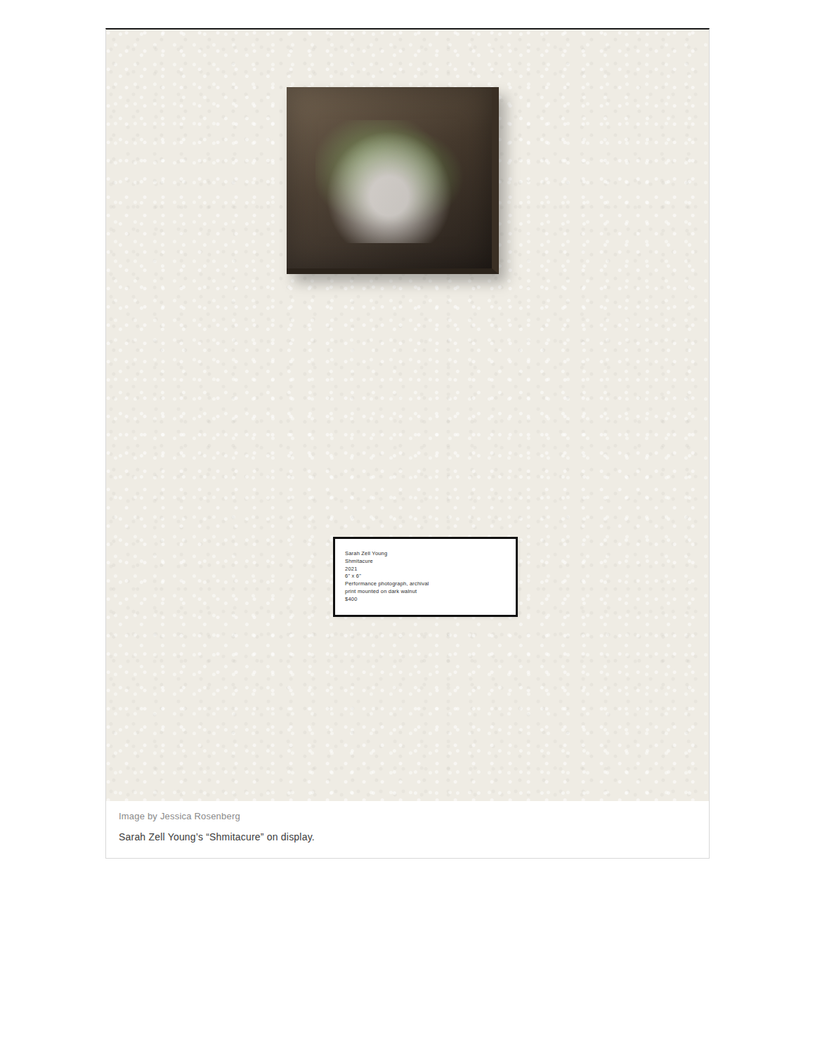Sarah Zell Young
Shmitacure
2021
6" x 6"
Performance photograph, archival
print mounted on dark walnut
$400
Image by Jessica Rosenberg
Sarah Zell Young’s “Shmitacure” on display.